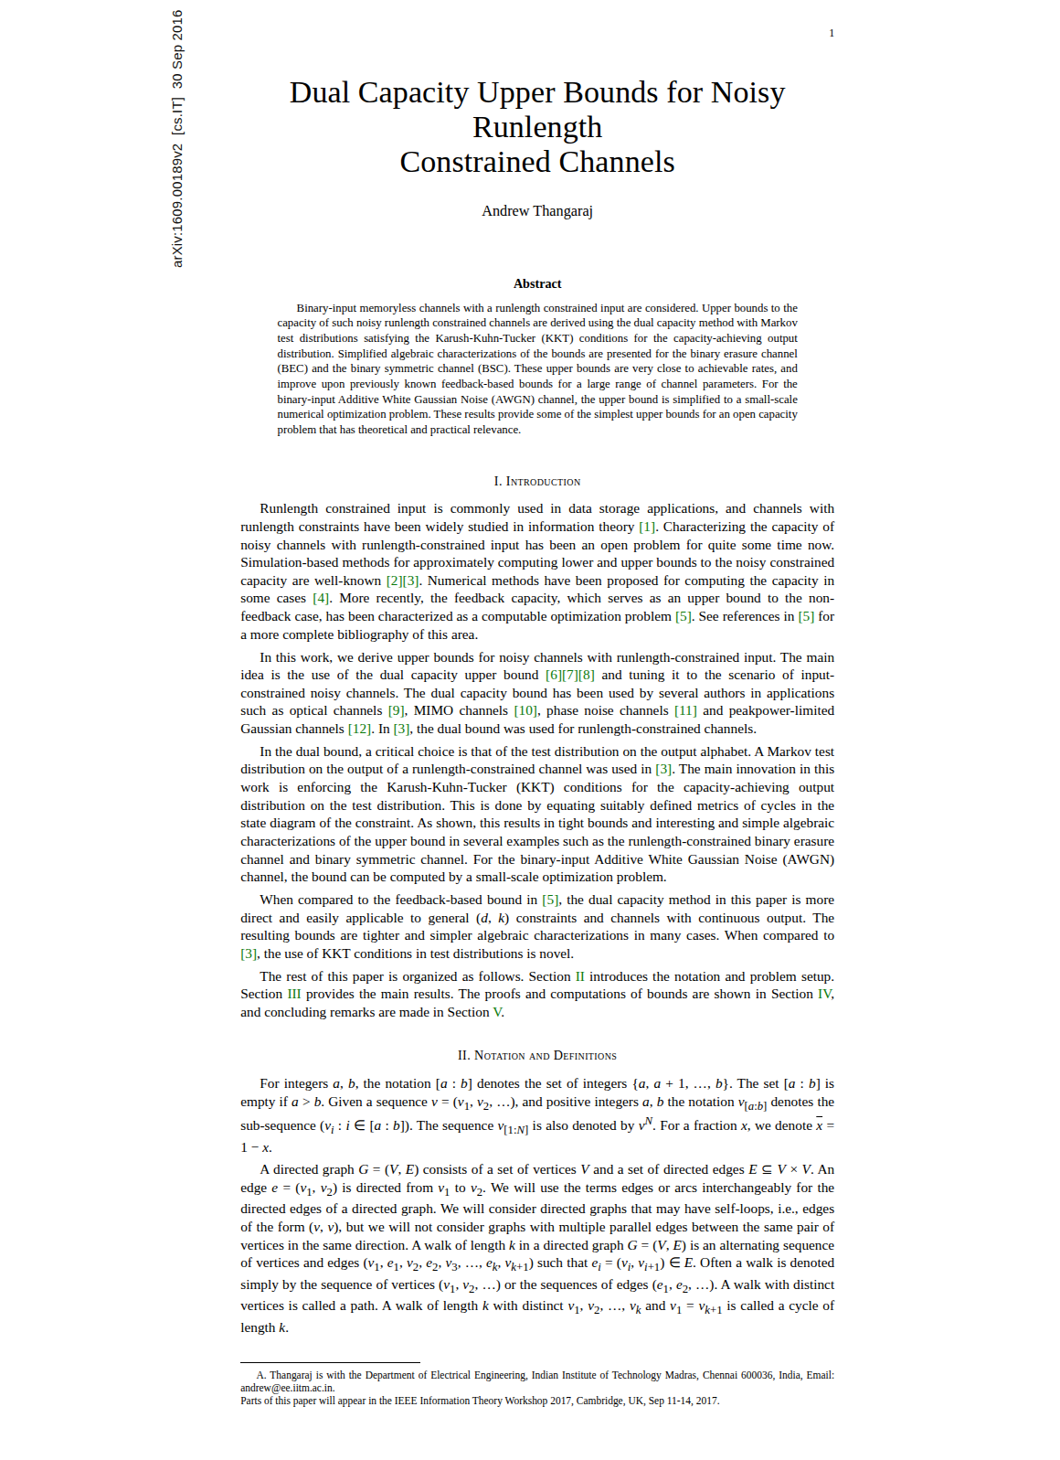1
arXiv:1609.00189v2 [cs.IT] 30 Sep 2016
Dual Capacity Upper Bounds for Noisy Runlength
Constrained Channels
Andrew Thangaraj
Abstract
Binary-input memoryless channels with a runlength constrained input are considered. Upper bounds to the capacity of such noisy runlength constrained channels are derived using the dual capacity method with Markov test distributions satisfying the Karush-Kuhn-Tucker (KKT) conditions for the capacity-achieving output distribution. Simplified algebraic characterizations of the bounds are presented for the binary erasure channel (BEC) and the binary symmetric channel (BSC). These upper bounds are very close to achievable rates, and improve upon previously known feedback-based bounds for a large range of channel parameters. For the binary-input Additive White Gaussian Noise (AWGN) channel, the upper bound is simplified to a small-scale numerical optimization problem. These results provide some of the simplest upper bounds for an open capacity problem that has theoretical and practical relevance.
I. Introduction
Runlength constrained input is commonly used in data storage applications, and channels with runlength constraints have been widely studied in information theory [1]. Characterizing the capacity of noisy channels with runlength-constrained input has been an open problem for quite some time now. Simulation-based methods for approximately computing lower and upper bounds to the noisy constrained capacity are well-known [2][3]. Numerical methods have been proposed for computing the capacity in some cases [4]. More recently, the feedback capacity, which serves as an upper bound to the non-feedback case, has been characterized as a computable optimization problem [5]. See references in [5] for a more complete bibliography of this area.
In this work, we derive upper bounds for noisy channels with runlength-constrained input. The main idea is the use of the dual capacity upper bound [6][7][8] and tuning it to the scenario of input-constrained noisy channels. The dual capacity bound has been used by several authors in applications such as optical channels [9], MIMO channels [10], phase noise channels [11] and peakpower-limited Gaussian channels [12]. In [3], the dual bound was used for runlength-constrained channels.
In the dual bound, a critical choice is that of the test distribution on the output alphabet. A Markov test distribution on the output of a runlength-constrained channel was used in [3]. The main innovation in this work is enforcing the Karush-Kuhn-Tucker (KKT) conditions for the capacity-achieving output distribution on the test distribution. This is done by equating suitably defined metrics of cycles in the state diagram of the constraint. As shown, this results in tight bounds and interesting and simple algebraic characterizations of the upper bound in several examples such as the runlength-constrained binary erasure channel and binary symmetric channel. For the binary-input Additive White Gaussian Noise (AWGN) channel, the bound can be computed by a small-scale optimization problem.
When compared to the feedback-based bound in [5], the dual capacity method in this paper is more direct and easily applicable to general (d, k) constraints and channels with continuous output. The resulting bounds are tighter and simpler algebraic characterizations in many cases. When compared to [3], the use of KKT conditions in test distributions is novel.
The rest of this paper is organized as follows. Section II introduces the notation and problem setup. Section III provides the main results. The proofs and computations of bounds are shown in Section IV, and concluding remarks are made in Section V.
II. Notation and Definitions
For integers a, b, the notation [a : b] denotes the set of integers {a, a + 1, …, b}. The set [a : b] is empty if a > b. Given a sequence v = (v1, v2, …), and positive integers a, b the notation v[a:b] denotes the sub-sequence (vi : i ∈ [a : b]). The sequence v[1:N] is also denoted by vN. For a fraction x, we denote x = 1 − x.
A directed graph G = (V, E) consists of a set of vertices V and a set of directed edges E ⊆ V × V. An edge e = (v1, v2) is directed from v1 to v2. We will use the terms edges or arcs interchangeably for the directed edges of a directed graph. We will consider directed graphs that may have self-loops, i.e., edges of the form (v, v), but we will not consider graphs with multiple parallel edges between the same pair of vertices in the same direction. A walk of length k in a directed graph G = (V, E) is an alternating sequence of vertices and edges (v1, e1, v2, e2, v3, …, ek, vk+1) such that ei = (vi, vi+1) ∈ E. Often a walk is denoted simply by the sequence of vertices (v1, v2, …) or the sequences of edges (e1, e2, …). A walk with distinct vertices is called a path. A walk of length k with distinct v1, v2, …, vk and v1 = vk+1 is called a cycle of length k.
A. Thangaraj is with the Department of Electrical Engineering, Indian Institute of Technology Madras, Chennai 600036, India, Email: andrew@ee.iitm.ac.in.
Parts of this paper will appear in the IEEE Information Theory Workshop 2017, Cambridge, UK, Sep 11-14, 2017.